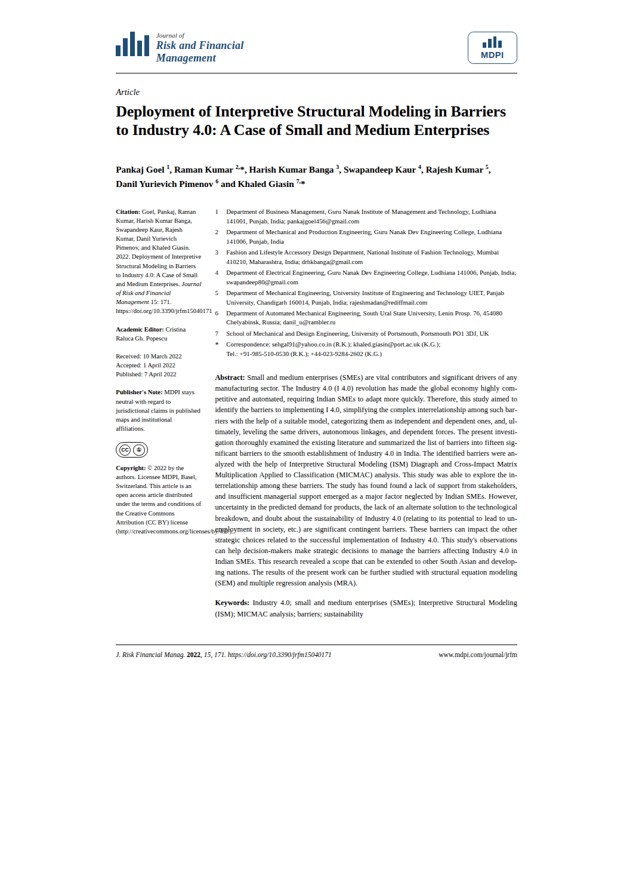Journal of
Risk and Financial
Management
MDPI
Article
Deployment of Interpretive Structural Modeling in Barriers to Industry 4.0: A Case of Small and Medium Enterprises
Pankaj Goel 1, Raman Kumar 2,*, Harish Kumar Banga 3, Swapandeep Kaur 4, Rajesh Kumar 5,
Danil Yurievich Pimenov 6 and Khaled Giasin 7,*
Citation: Goel, Pankaj, Raman Kumar, Harish Kumar Banga, Swapandeep Kaur, Rajesh Kumar, Danil Yurievich Pimenov, and Khaled Giasin. 2022. Deployment of Interpretive Structural Modeling in Barriers to Industry 4.0: A Case of Small and Medium Enterprises. Journal of Risk and Financial Management 15: 171. https://doi.org/10.3390/jrfm15040171
Academic Editor: Cristina Raluca Gh. Popescu
Received: 10 March 2022
Accepted: 1 April 2022
Published: 7 April 2022
Publisher's Note: MDPI stays neutral with regard to jurisdictional claims in published maps and institutional affiliations.
CC
①
Copyright: © 2022 by the authors. Licensee MDPI, Basel, Switzerland. This article is an open access article distributed under the terms and conditions of the Creative Commons Attribution (CC BY) license (http://creativecommons.org/licenses/by/4.0/).
1 Department of Business Management, Guru Nanak Institute of Management and Technology, Ludhiana 141001, Punjab, India; pankajgoel456@gmail.com
2 Department of Mechanical and Production Engineering, Guru Nanak Dev Engineering College, Ludhiana 141006, Punjab, India
3 Fashion and Lifestyle Accessory Design Department, National Institute of Fashion Technology, Mumbai 410210, Maharashtra, India; drhkbanga@gmail.com
4 Department of Electrical Engineering, Guru Nanak Dev Engineering College, Ludhiana 141006, Punjab, India; swapandeep80@gmail.com
5 Department of Mechanical Engineering, University Institute of Engineering and Technology UIET, Panjab University, Chandigarh 160014, Punjab, India; rajeshmadan@rediffmail.com
6 Department of Automated Mechanical Engineering, South Ural State University, Lenin Prosp. 76, 454080 Chelyabinsk, Russia; danil_u@rambler.ru
7 School of Mechanical and Design Engineering, University of Portsmouth, Portsmouth PO1 3DJ, UK
*Correspondence: sehgal91@yahoo.co.in (R.K.); khaled.giasin@port.ac.uk (K.G.);
Tel.: +91-985-510-0530 (R.K.); +44-023-9284-2602 (K.G.)
Abstract: Small and medium enterprises (SMEs) are vital contributors and significant drivers of any manufacturing sector. The Industry 4.0 (I 4.0) revolution has made the global economy highly competitive and automated, requiring Indian SMEs to adapt more quickly. Therefore, this study aimed to identify the barriers to implementing I 4.0, simplifying the complex interrelationship among such barriers with the help of a suitable model, categorizing them as independent and dependent ones, and, ultimately, leveling the same drivers, autonomous linkages, and dependent forces. The present investigation thoroughly examined the existing literature and summarized the list of barriers into fifteen significant barriers to the smooth establishment of Industry 4.0 in India. The identified barriers were analyzed with the help of Interpretive Structural Modeling (ISM) Diagraph and Cross-Impact Matrix Multiplication Applied to Classification (MICMAC) analysis. This study was able to explore the interrelationship among these barriers. The study has found found a lack of support from stakeholders, and insufficient managerial support emerged as a major factor neglected by Indian SMEs. However, uncertainty in the predicted demand for products, the lack of an alternate solution to the technological breakdown, and doubt about the sustainability of Industry 4.0 (relating to its potential to lead to unemployment in society, etc.) are significant contingent barriers. These barriers can impact the other strategic choices related to the successful implementation of Industry 4.0. This study's observations can help decision-makers make strategic decisions to manage the barriers affecting Industry 4.0 in Indian SMEs. This research revealed a scope that can be extended to other South Asian and developing nations. The results of the present work can be further studied with structural equation modeling (SEM) and multiple regression analysis (MRA).
Keywords: Industry 4.0; small and medium enterprises (SMEs); Interpretive Structural Modeling (ISM); MICMAC analysis; barriers; sustainability
J. Risk Financial Manag. 2022, 15, 171. https://doi.org/10.3390/jrfm15040171
www.mdpi.com/journal/jrfm